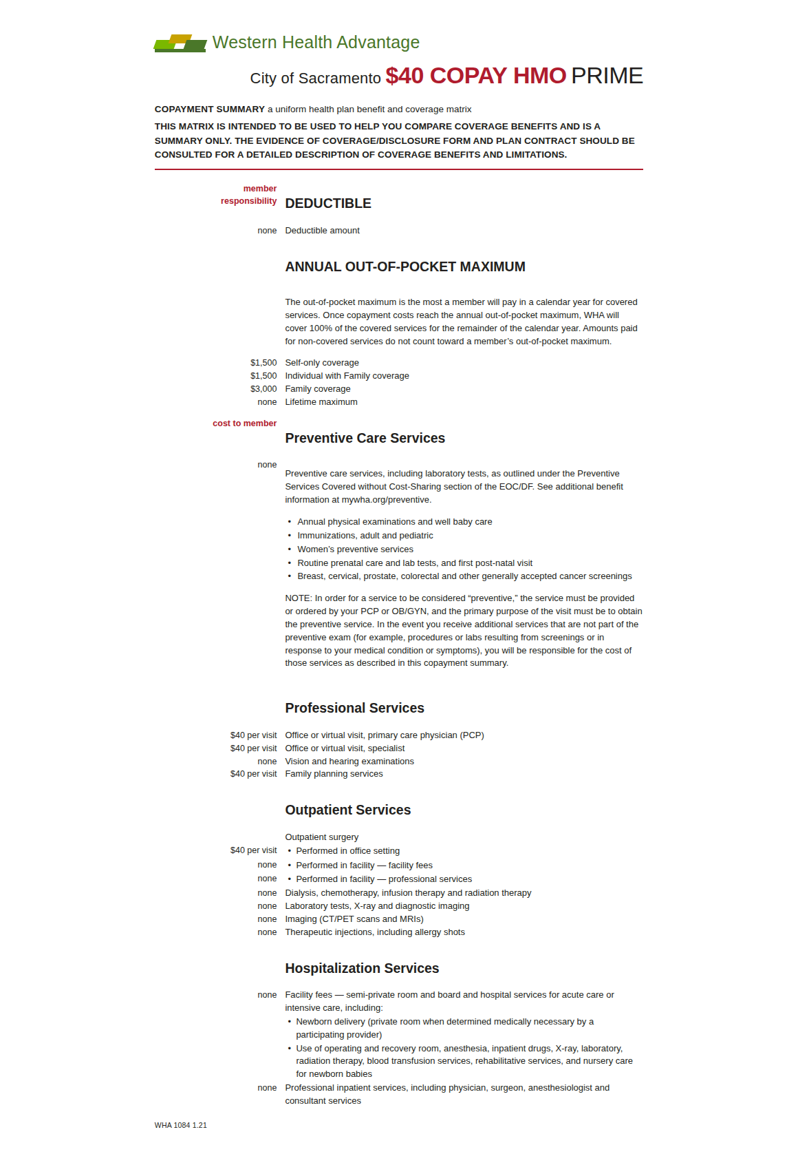Western Health Advantage
City of Sacramento $40 COPAY HMO PRIME
COPAYMENT SUMMARY a uniform health plan benefit and coverage matrix
THIS MATRIX IS INTENDED TO BE USED TO HELP YOU COMPARE COVERAGE BENEFITS AND IS A SUMMARY ONLY. THE EVIDENCE OF COVERAGE/DISCLOSURE FORM AND PLAN CONTRACT SHOULD BE CONSULTED FOR A DETAILED DESCRIPTION OF COVERAGE BENEFITS AND LIMITATIONS.
member
responsibility
DEDUCTIBLE
none
Deductible amount
ANNUAL OUT-OF-POCKET MAXIMUM
The out-of-pocket maximum is the most a member will pay in a calendar year for covered services. Once copayment costs reach the annual out-of-pocket maximum, WHA will cover 100% of the covered services for the remainder of the calendar year. Amounts paid for non-covered services do not count toward a member’s out-of-pocket maximum.
$1,500
Self-only coverage
$1,500
Individual with Family coverage
$3,000
Family coverage
none
Lifetime maximum
cost to member
Preventive Care Services
none
Preventive care services, including laboratory tests, as outlined under the Preventive Services Covered without Cost-Sharing section of the EOC/DF. See additional benefit information at mywha.org/preventive.
Annual physical examinations and well baby care
Immunizations, adult and pediatric
Women’s preventive services
Routine prenatal care and lab tests, and first post-natal visit
Breast, cervical, prostate, colorectal and other generally accepted cancer screenings
NOTE: In order for a service to be considered “preventive,” the service must be provided or ordered by your PCP or OB/GYN, and the primary purpose of the visit must be to obtain the preventive service. In the event you receive additional services that are not part of the preventive exam (for example, procedures or labs resulting from screenings or in response to your medical condition or symptoms), you will be responsible for the cost of those services as described in this copayment summary.
Professional Services
$40 per visit
Office or virtual visit, primary care physician (PCP)
$40 per visit
Office or virtual visit, specialist
none
Vision and hearing examinations
$40 per visit
Family planning services
Outpatient Services
Outpatient surgery
$40 per visit
Performed in office setting
none
Performed in facility — facility fees
none
Performed in facility — professional services
none
Dialysis, chemotherapy, infusion therapy and radiation therapy
none
Laboratory tests, X-ray and diagnostic imaging
none
Imaging (CT/PET scans and MRIs)
none
Therapeutic injections, including allergy shots
Hospitalization Services
none
Facility fees — semi-private room and board and hospital services for acute care or intensive care, including:
Newborn delivery (private room when determined medically necessary by a participating provider)
Use of operating and recovery room, anesthesia, inpatient drugs, X-ray, laboratory, radiation therapy, blood transfusion services, rehabilitative services, and nursery care for newborn babies
none
Professional inpatient services, including physician, surgeon, anesthesiologist and consultant services
WHA 1084 1.21